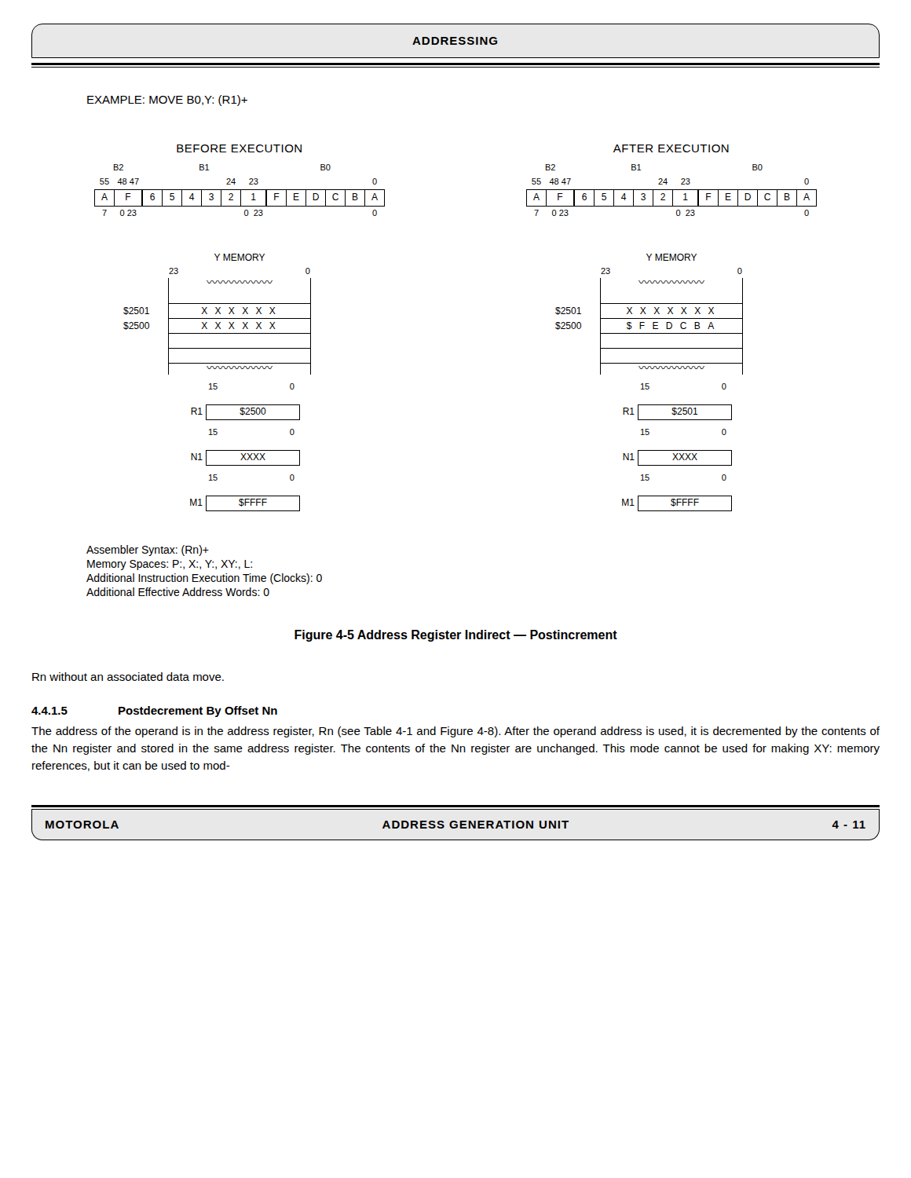ADDRESSING
EXAMPLE: MOVE B0,Y: (R1)+
BEFORE EXECUTION
| B2 | B1 | B0 |
| 55 | 48 47 | | | | | 24 | 23 | | | | | | 0 |
| A | F | 6 | 5 | 4 | 3 | 2 | 1 | F | E | D | C | B | A |
| 7 | 0 23 | | | | | | 0 23 | | | | | | 0 |
Y MEMORY
230
〰〰〰〰〰〰
$2501 X X X X X X
$2500 X X X X X X
〰〰〰〰〰〰
150
| R1 | $2500 |
150
| N1 | XXXX |
150
| M1 | $FFFF |
AFTER EXECUTION
| B2 | B1 | B0 |
| 55 | 48 47 | | | | | 24 | 23 | | | | | | 0 |
| A | F | 6 | 5 | 4 | 3 | 2 | 1 | F | E | D | C | B | A |
| 7 | 0 23 | | | | | | 0 23 | | | | | | 0 |
Y MEMORY
230
〰〰〰〰〰〰
$2501 X X X X X X X
$2500$ F E D C B A
〰〰〰〰〰〰
150
| R1 | $2501 |
150
| N1 | XXXX |
150
| M1 | $FFFF |
Assembler Syntax: (Rn)+
Memory Spaces: P:, X:, Y:, XY:, L:
Additional Instruction Execution Time (Clocks): 0
Additional Effective Address Words: 0
Figure 4-5 Address Register Indirect — Postincrement
Rn without an associated data move.
4.4.1.5 Postdecrement By Offset Nn
The address of the operand is in the address register, Rn (see Table 4-1 and Figure 4-8). After the operand address is used, it is decremented by the contents of the Nn register and stored in the same address register. The contents of the Nn register are unchanged. This mode cannot be used for making XY: memory references, but it can be used to mod-
MOTOROLA ADDRESS GENERATION UNIT 4 - 11